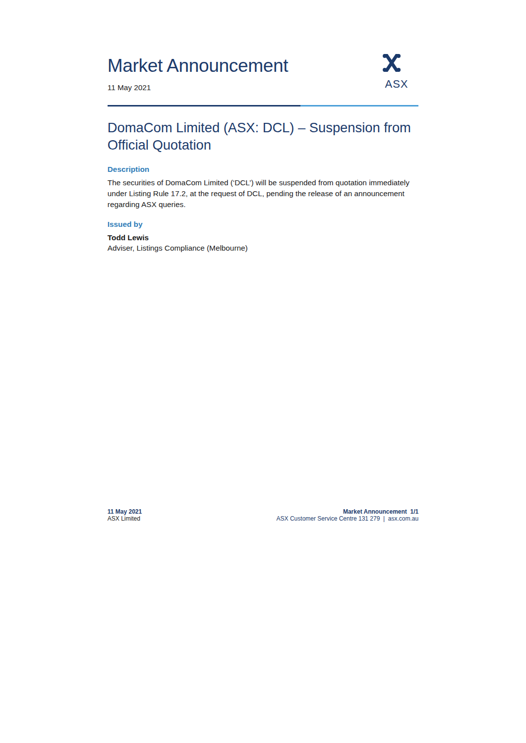ASX
Market Announcement
11 May 2021
DomaCom Limited (ASX: DCL) – Suspension from Official Quotation
Description
The securities of DomaCom Limited (‘DCL’) will be suspended from quotation immediately under Listing Rule 17.2, at the request of DCL, pending the release of an announcement regarding ASX queries.
Issued by
Todd Lewis
Adviser, Listings Compliance (Melbourne)
11 May 2021
ASX Limited
Market Announcement 1/1
ASX Customer Service Centre 131 279 | asx.com.au